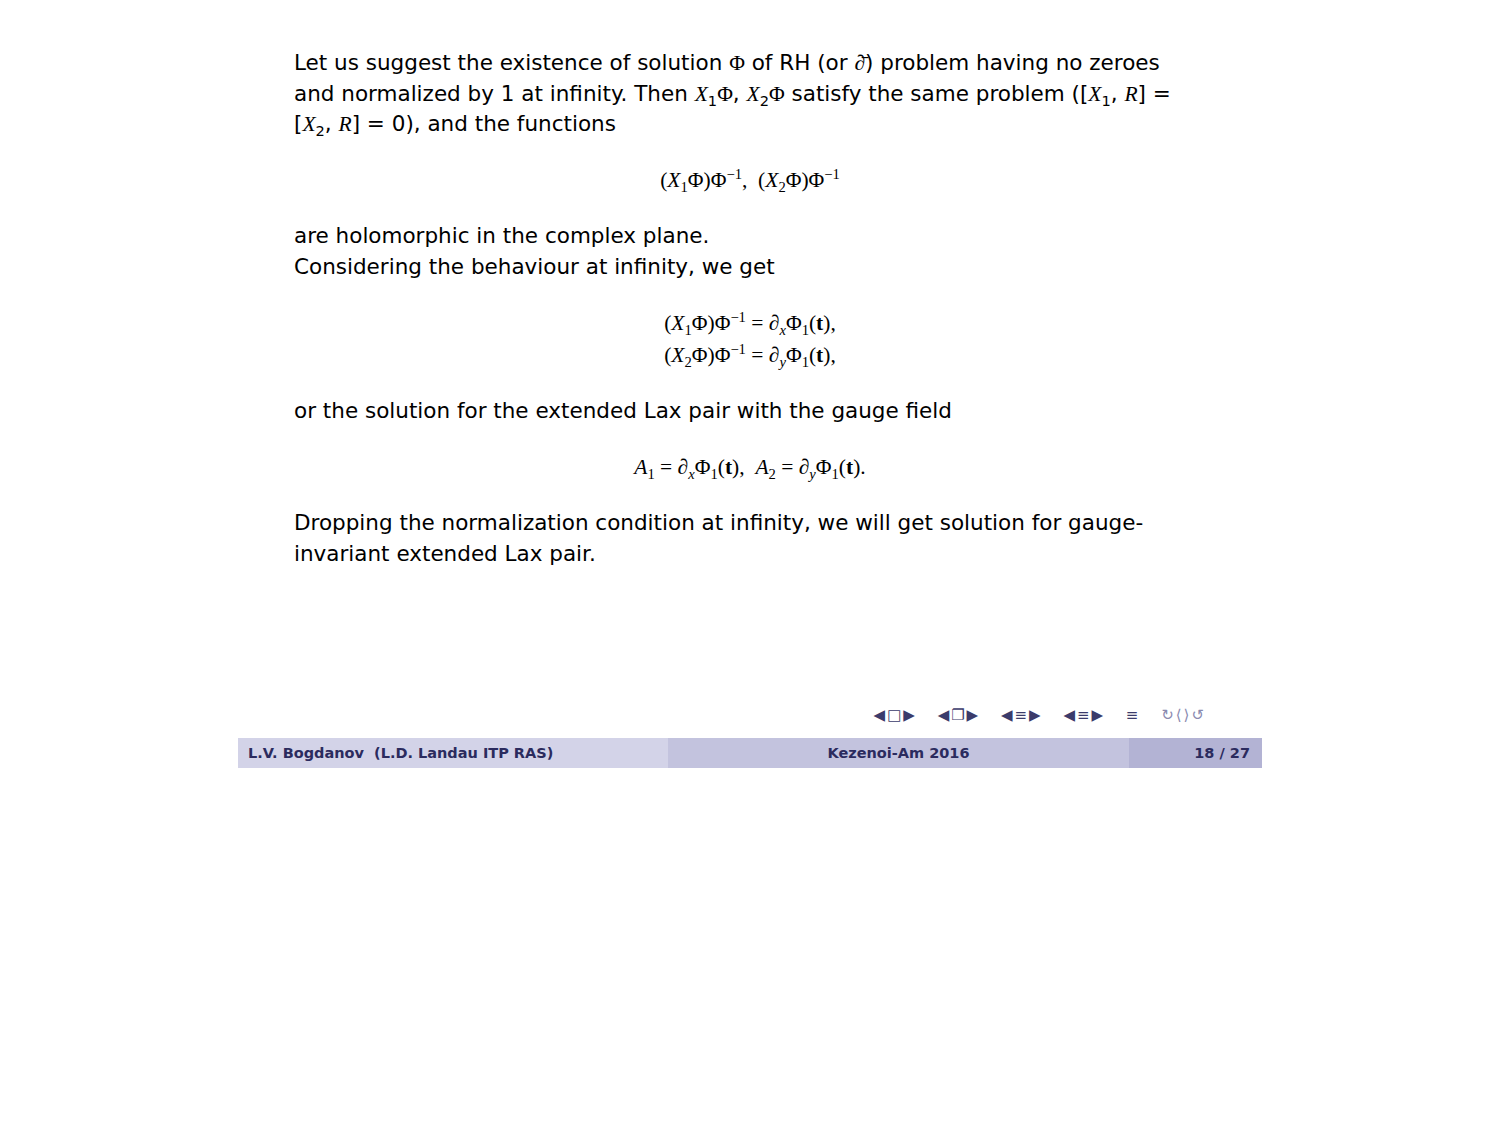Let us suggest the existence of solution Φ of RH (or ∂̄) problem having no zeroes and normalized by 1 at infinity. Then X1Φ, X2Φ satisfy the same problem ([X1, R] = [X2, R] = 0), and the functions
(X1Φ)Φ−1, (X2Φ)Φ−1
are holomorphic in the complex plane.
Considering the behaviour at infinity, we get
(X1Φ)Φ−1 = ∂xΦ1(t),
(X2Φ)Φ−1 = ∂yΦ1(t),
or the solution for the extended Lax pair with the gauge field
A1 = ∂xΦ1(t), A2 = ∂yΦ1(t).
Dropping the normalization condition at infinity, we will get solution for gauge-invariant extended Lax pair.
◀□▶ ◀❐▶ ◀≡▶ ◀≡▶ ≡ ↻⟨⟩↺
L.V. Bogdanov (L.D. Landau ITP RAS)
Kezenoi-Am 2016
18 / 27